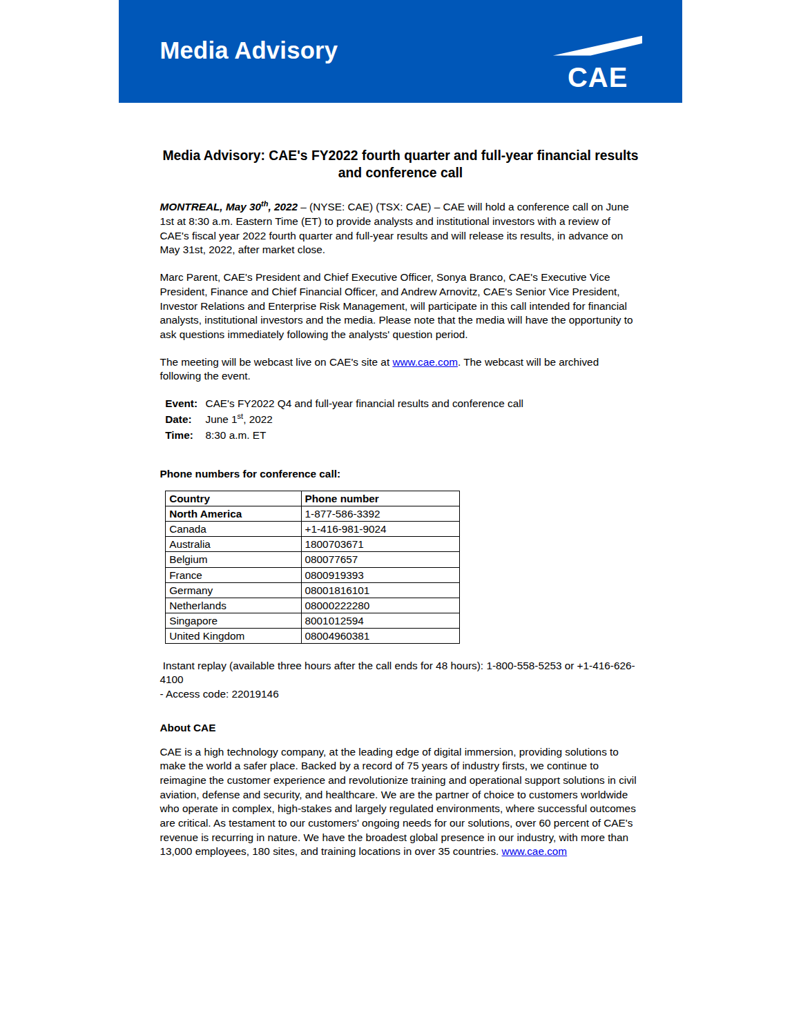Media Advisory
CAE
Media Advisory: CAE's FY2022 fourth quarter and full-year financial results and conference call
MONTREAL, May 30th, 2022 – (NYSE: CAE) (TSX: CAE) – CAE will hold a conference call on June 1st at 8:30 a.m. Eastern Time (ET) to provide analysts and institutional investors with a review of CAE's fiscal year 2022 fourth quarter and full-year results and will release its results, in advance on May 31st, 2022, after market close.
Marc Parent, CAE's President and Chief Executive Officer, Sonya Branco, CAE's Executive Vice President, Finance and Chief Financial Officer, and Andrew Arnovitz, CAE's Senior Vice President, Investor Relations and Enterprise Risk Management, will participate in this call intended for financial analysts, institutional investors and the media. Please note that the media will have the opportunity to ask questions immediately following the analysts' question period.
The meeting will be webcast live on CAE's site at www.cae.com. The webcast will be archived following the event.
| Event: | CAE's FY2022 Q4 and full-year financial results and conference call |
| Date: | June 1 st , 2022 |
| Time: | 8:30 a.m. ET |
Phone numbers for conference call:
| Country | Phone number |
| --- | --- |
| North America | 1-877-586-3392 |
| Canada | +1-416-981-9024 |
| Australia | 1800703671 |
| Belgium | 080077657 |
| France | 0800919393 |
| Germany | 08001816101 |
| Netherlands | 08000222280 |
| Singapore | 8001012594 |
| United Kingdom | 08004960381 |
Instant replay (available three hours after the call ends for 48 hours): 1-800-558-5253 or +1-416-626-4100- Access code: 22019146
About CAE
CAE is a high technology company, at the leading edge of digital immersion, providing solutions to make the world a safer place. Backed by a record of 75 years of industry firsts, we continue to reimagine the customer experience and revolutionize training and operational support solutions in civil aviation, defense and security, and healthcare. We are the partner of choice to customers worldwide who operate in complex, high-stakes and largely regulated environments, where successful outcomes are critical. As testament to our customers' ongoing needs for our solutions, over 60 percent of CAE's revenue is recurring in nature. We have the broadest global presence in our industry, with more than 13,000 employees, 180 sites, and training locations in over 35 countries. www.cae.com